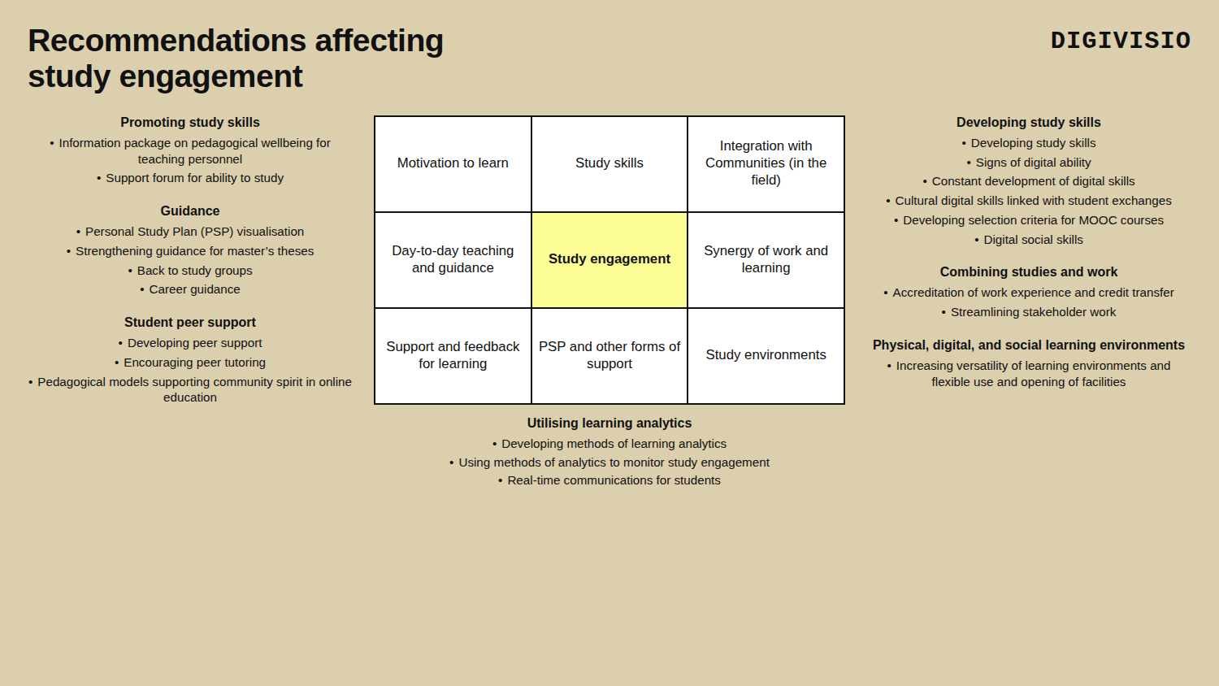Recommendations affecting
study engagement
DIGIVISIO
Promoting study skills
Information package on pedagogical wellbeing for teaching personnel
Support forum for ability to study
Guidance
Personal Study Plan (PSP) visualisation
Strengthening guidance for master’s theses
Back to study groups
Career guidance
Student peer support
Developing peer support
Encouraging peer tutoring
Pedagogical models supporting community spirit in online education
| Motivation to learn | Study skills | Integration with Communities (in the field) |
| Day-to-day teaching and guidance | Study engagement | Synergy of work and learning |
| Support and feedback for learning | PSP and other forms of support | Study environments |
Utilising learning analytics
Developing methods of learning analytics
Using methods of analytics to monitor study engagement
Real-time communications for students
Developing study skills
Developing study skills
Signs of digital ability
Constant development of digital skills
Cultural digital skills linked with student exchanges
Developing selection criteria for MOOC courses
Digital social skills
Combining studies and work
Accreditation of work experience and credit transfer
Streamlining stakeholder work
Physical, digital, and social learning environments
Increasing versatility of learning environments and flexible use and opening of facilities